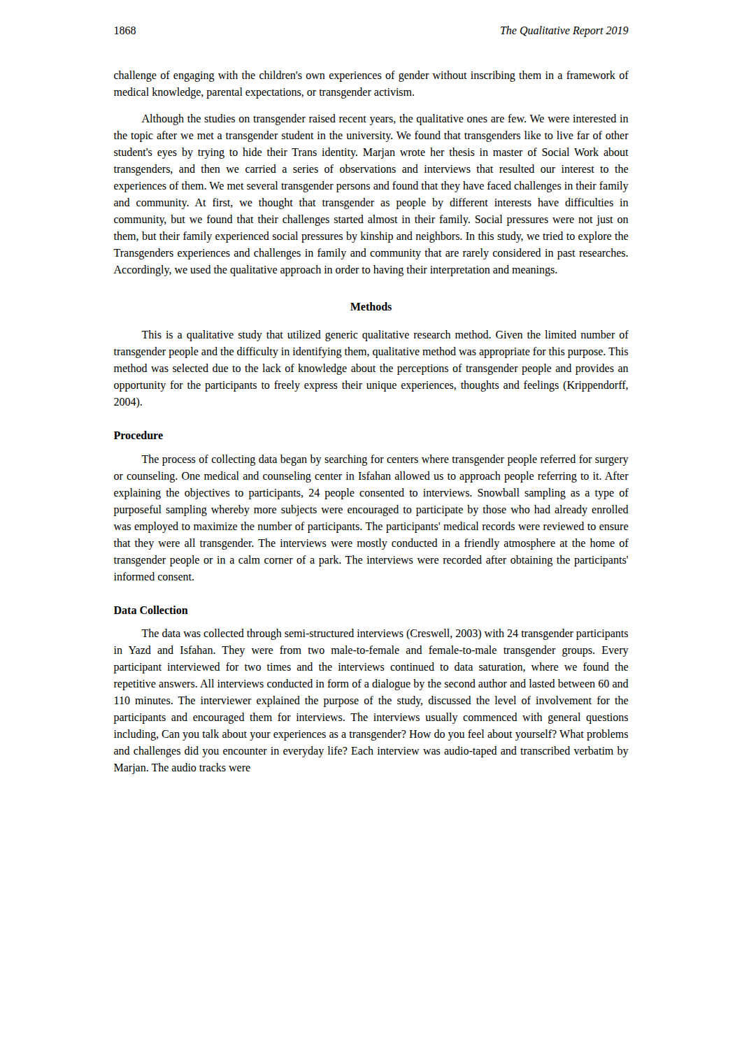1868 The Qualitative Report 2019
challenge of engaging with the children's own experiences of gender without inscribing them in a framework of medical knowledge, parental expectations, or transgender activism.
Although the studies on transgender raised recent years, the qualitative ones are few. We were interested in the topic after we met a transgender student in the university. We found that transgenders like to live far of other student's eyes by trying to hide their Trans identity. Marjan wrote her thesis in master of Social Work about transgenders, and then we carried a series of observations and interviews that resulted our interest to the experiences of them. We met several transgender persons and found that they have faced challenges in their family and community. At first, we thought that transgender as people by different interests have difficulties in community, but we found that their challenges started almost in their family. Social pressures were not just on them, but their family experienced social pressures by kinship and neighbors. In this study, we tried to explore the Transgenders experiences and challenges in family and community that are rarely considered in past researches. Accordingly, we used the qualitative approach in order to having their interpretation and meanings.
Methods
This is a qualitative study that utilized generic qualitative research method. Given the limited number of transgender people and the difficulty in identifying them, qualitative method was appropriate for this purpose. This method was selected due to the lack of knowledge about the perceptions of transgender people and provides an opportunity for the participants to freely express their unique experiences, thoughts and feelings (Krippendorff, 2004).
Procedure
The process of collecting data began by searching for centers where transgender people referred for surgery or counseling. One medical and counseling center in Isfahan allowed us to approach people referring to it. After explaining the objectives to participants, 24 people consented to interviews. Snowball sampling as a type of purposeful sampling whereby more subjects were encouraged to participate by those who had already enrolled was employed to maximize the number of participants. The participants' medical records were reviewed to ensure that they were all transgender. The interviews were mostly conducted in a friendly atmosphere at the home of transgender people or in a calm corner of a park. The interviews were recorded after obtaining the participants' informed consent.
Data Collection
The data was collected through semi-structured interviews (Creswell, 2003) with 24 transgender participants in Yazd and Isfahan. They were from two male-to-female and female-to-male transgender groups. Every participant interviewed for two times and the interviews continued to data saturation, where we found the repetitive answers. All interviews conducted in form of a dialogue by the second author and lasted between 60 and 110 minutes. The interviewer explained the purpose of the study, discussed the level of involvement for the participants and encouraged them for interviews. The interviews usually commenced with general questions including, Can you talk about your experiences as a transgender? How do you feel about yourself? What problems and challenges did you encounter in everyday life? Each interview was audio-taped and transcribed verbatim by Marjan. The audio tracks were